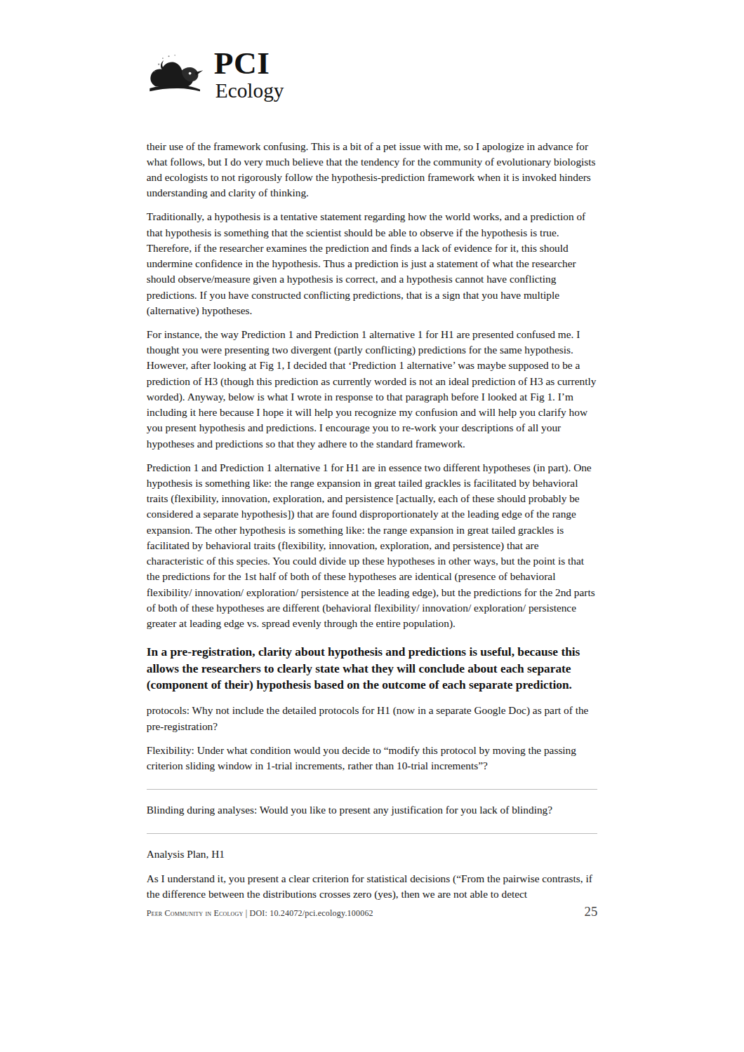PCI Ecology
their use of the framework confusing. This is a bit of a pet issue with me, so I apologize in advance for what follows, but I do very much believe that the tendency for the community of evolutionary biologists and ecologists to not rigorously follow the hypothesis-prediction framework when it is invoked hinders understanding and clarity of thinking.
Traditionally, a hypothesis is a tentative statement regarding how the world works, and a prediction of that hypothesis is something that the scientist should be able to observe if the hypothesis is true. Therefore, if the researcher examines the prediction and finds a lack of evidence for it, this should undermine confidence in the hypothesis. Thus a prediction is just a statement of what the researcher should observe/measure given a hypothesis is correct, and a hypothesis cannot have conflicting predictions. If you have constructed conflicting predictions, that is a sign that you have multiple (alternative) hypotheses.
For instance, the way Prediction 1 and Prediction 1 alternative 1 for H1 are presented confused me. I thought you were presenting two divergent (partly conflicting) predictions for the same hypothesis. However, after looking at Fig 1, I decided that ‘Prediction 1 alternative’ was maybe supposed to be a prediction of H3 (though this prediction as currently worded is not an ideal prediction of H3 as currently worded). Anyway, below is what I wrote in response to that paragraph before I looked at Fig 1. I’m including it here because I hope it will help you recognize my confusion and will help you clarify how you present hypothesis and predictions. I encourage you to re-work your descriptions of all your hypotheses and predictions so that they adhere to the standard framework.
Prediction 1 and Prediction 1 alternative 1 for H1 are in essence two different hypotheses (in part). One hypothesis is something like: the range expansion in great tailed grackles is facilitated by behavioral traits (flexibility, innovation, exploration, and persistence [actually, each of these should probably be considered a separate hypothesis]) that are found disproportionately at the leading edge of the range expansion. The other hypothesis is something like: the range expansion in great tailed grackles is facilitated by behavioral traits (flexibility, innovation, exploration, and persistence) that are characteristic of this species. You could divide up these hypotheses in other ways, but the point is that the predictions for the 1st half of both of these hypotheses are identical (presence of behavioral flexibility/ innovation/ exploration/ persistence at the leading edge), but the predictions for the 2nd parts of both of these hypotheses are different (behavioral flexibility/ innovation/ exploration/ persistence greater at leading edge vs. spread evenly through the entire population).
In a pre-registration, clarity about hypothesis and predictions is useful, because this allows the researchers to clearly state what they will conclude about each separate (component of their) hypothesis based on the outcome of each separate prediction.
protocols: Why not include the detailed protocols for H1 (now in a separate Google Doc) as part of the pre-registration?
Flexibility: Under what condition would you decide to “modify this protocol by moving the passing criterion sliding window in 1-trial increments, rather than 10-trial increments”?
Blinding during analyses: Would you like to present any justification for you lack of blinding?
Analysis Plan, H1
As I understand it, you present a clear criterion for statistical decisions (“From the pairwise contrasts, if the difference between the distributions crosses zero (yes), then we are not able to detect
Peer Community in Ecology | DOI: 10.24072/pci.ecology.100062
25